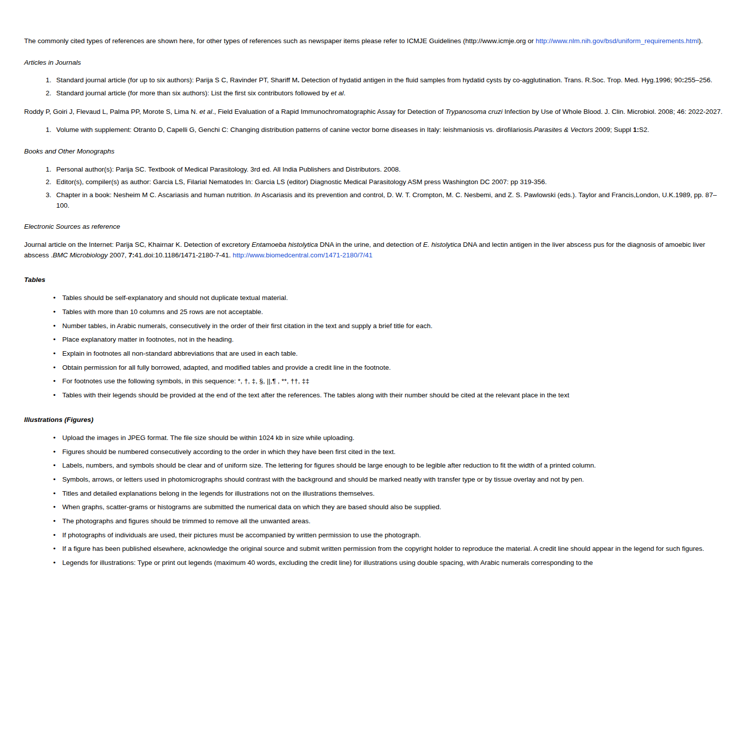The commonly cited types of references are shown here, for other types of references such as newspaper items please refer to ICMJE Guidelines (http://www.icmje.org or http://www.nlm.nih.gov/bsd/uniform_requirements.html).
Articles in Journals
Standard journal article (for up to six authors): Parija S C, Ravinder PT, Shariff M. Detection of hydatid antigen in the fluid samples from hydatid cysts by co-agglutination. Trans. R.Soc. Trop. Med. Hyg.1996; 90: 255–256.
Standard journal article (for more than six authors): List the first six contributors followed by et al.
Roddy P, Goiri J, Flevaud L, Palma PP, Morote S, Lima N. et al., Field Evaluation of a Rapid Immunochromatographic Assay for Detection of Trypanosoma cruzi Infection by Use of Whole Blood. J. Clin. Microbiol. 2008; 46: 2022-2027.
Volume with supplement: Otranto D, Capelli G, Genchi C: Changing distribution patterns of canine vector borne diseases in Italy: leishmaniosis vs. dirofilariosis.Parasites & Vectors 2009; Suppl 1: S2.
Books and Other Monographs
Personal author(s): Parija SC. Textbook of Medical Parasitology. 3rd ed. All India Publishers and Distributors. 2008.
Editor(s), compiler(s) as author: Garcia LS, Filarial Nematodes In: Garcia LS (editor) Diagnostic Medical Parasitology ASM press Washington DC 2007: pp 319-356.
Chapter in a book: Nesheim M C. Ascariasis and human nutrition. In Ascariasis and its prevention and control, D. W. T. Crompton, M. C. Nesbemi, and Z. S. Pawlowski (eds.). Taylor and Francis,London, U.K.1989, pp. 87–100.
Electronic Sources as reference
Journal article on the Internet: Parija SC, Khairnar K. Detection of excretory Entamoeba histolytica DNA in the urine, and detection of E. histolytica DNA and lectin antigen in the liver abscess pus for the diagnosis of amoebic liver abscess .BMC Microbiology 2007, 7: 41.doi:10.1186/1471-2180-7-41. http://www.biomedcentral.com/1471-2180/7/41
Tables
Tables should be self-explanatory and should not duplicate textual material.
Tables with more than 10 columns and 25 rows are not acceptable.
Number tables, in Arabic numerals, consecutively in the order of their first citation in the text and supply a brief title for each.
Place explanatory matter in footnotes, not in the heading.
Explain in footnotes all non-standard abbreviations that are used in each table.
Obtain permission for all fully borrowed, adapted, and modified tables and provide a credit line in the footnote.
For footnotes use the following symbols, in this sequence: *, †, ‡, §, ||,¶ , **, ††, ‡‡
Tables with their legends should be provided at the end of the text after the references. The tables along with their number should be cited at the relevant place in the text
Illustrations (Figures)
Upload the images in JPEG format. The file size should be within 1024 kb in size while uploading.
Figures should be numbered consecutively according to the order in which they have been first cited in the text.
Labels, numbers, and symbols should be clear and of uniform size. The lettering for figures should be large enough to be legible after reduction to fit the width of a printed column.
Symbols, arrows, or letters used in photomicrographs should contrast with the background and should be marked neatly with transfer type or by tissue overlay and not by pen.
Titles and detailed explanations belong in the legends for illustrations not on the illustrations themselves.
When graphs, scatter-grams or histograms are submitted the numerical data on which they are based should also be supplied.
The photographs and figures should be trimmed to remove all the unwanted areas.
If photographs of individuals are used, their pictures must be accompanied by written permission to use the photograph.
If a figure has been published elsewhere, acknowledge the original source and submit written permission from the copyright holder to reproduce the material. A credit line should appear in the legend for such figures.
Legends for illustrations: Type or print out legends (maximum 40 words, excluding the credit line) for illustrations using double spacing, with Arabic numerals corresponding to the